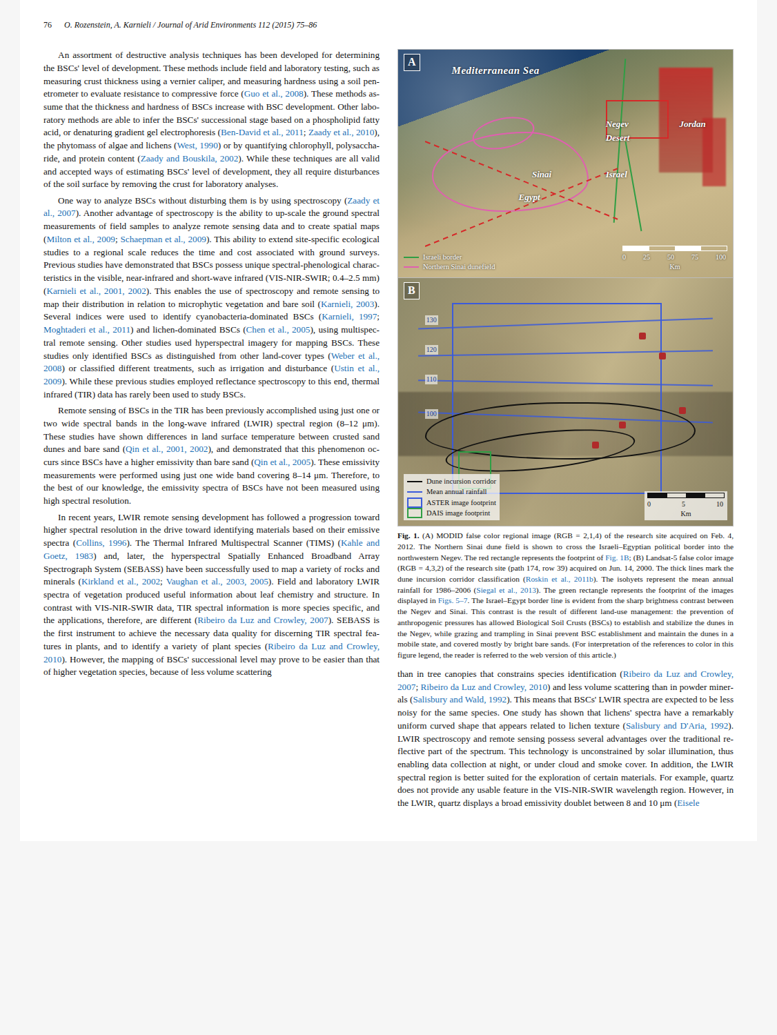76 O. Rozenstein, A. Karnieli / Journal of Arid Environments 112 (2015) 75–86
An assortment of destructive analysis techniques has been developed for determining the BSCs' level of development. These methods include field and laboratory testing, such as measuring crust thickness using a vernier caliper, and measuring hardness using a soil penetrometer to evaluate resistance to compressive force (Guo et al., 2008). These methods assume that the thickness and hardness of BSCs increase with BSC development. Other laboratory methods are able to infer the BSCs' successional stage based on a phospholipid fatty acid, or denaturing gradient gel electrophoresis (Ben-David et al., 2011; Zaady et al., 2010), the phytomass of algae and lichens (West, 1990) or by quantifying chlorophyll, polysaccharide, and protein content (Zaady and Bouskila, 2002). While these techniques are all valid and accepted ways of estimating BSCs' level of development, they all require disturbances of the soil surface by removing the crust for laboratory analyses.
One way to analyze BSCs without disturbing them is by using spectroscopy (Zaady et al., 2007). Another advantage of spectroscopy is the ability to up-scale the ground spectral measurements of field samples to analyze remote sensing data and to create spatial maps (Milton et al., 2009; Schaepman et al., 2009). This ability to extend site-specific ecological studies to a regional scale reduces the time and cost associated with ground surveys. Previous studies have demonstrated that BSCs possess unique spectral-phenological characteristics in the visible, near-infrared and short-wave infrared (VIS-NIR-SWIR; 0.4–2.5 mm) (Karnieli et al., 2001, 2002). This enables the use of spectroscopy and remote sensing to map their distribution in relation to microphytic vegetation and bare soil (Karnieli, 2003). Several indices were used to identify cyanobacteria-dominated BSCs (Karnieli, 1997; Moghtaderi et al., 2011) and lichen-dominated BSCs (Chen et al., 2005), using multispectral remote sensing. Other studies used hyperspectral imagery for mapping BSCs. These studies only identified BSCs as distinguished from other land-cover types (Weber et al., 2008) or classified different treatments, such as irrigation and disturbance (Ustin et al., 2009). While these previous studies employed reflectance spectroscopy to this end, thermal infrared (TIR) data has rarely been used to study BSCs.
Remote sensing of BSCs in the TIR has been previously accomplished using just one or two wide spectral bands in the long-wave infrared (LWIR) spectral region (8–12 μm). These studies have shown differences in land surface temperature between crusted sand dunes and bare sand (Qin et al., 2001, 2002), and demonstrated that this phenomenon occurs since BSCs have a higher emissivity than bare sand (Qin et al., 2005). These emissivity measurements were performed using just one wide band covering 8–14 μm. Therefore, to the best of our knowledge, the emissivity spectra of BSCs have not been measured using high spectral resolution.
In recent years, LWIR remote sensing development has followed a progression toward higher spectral resolution in the drive toward identifying materials based on their emissive spectra (Collins, 1996). The Thermal Infrared Multispectral Scanner (TIMS) (Kahle and Goetz, 1983) and, later, the hyperspectral Spatially Enhanced Broadband Array Spectrograph System (SEBASS) have been successfully used to map a variety of rocks and minerals (Kirkland et al., 2002; Vaughan et al., 2003, 2005). Field and laboratory LWIR spectra of vegetation produced useful information about leaf chemistry and structure. In contrast with VIS-NIR-SWIR data, TIR spectral information is more species specific, and the applications, therefore, are different (Ribeiro da Luz and Crowley, 2007). SEBASS is the first instrument to achieve the necessary data quality for discerning TIR spectral features in plants, and to identify a variety of plant species (Ribeiro da Luz and Crowley, 2010). However, the mapping of BSCs' successional level may prove to be easier than that of higher vegetation species, because of less volume scattering
A Mediterranean Sea
Negev Jordan Sinai Israel Egypt Desert
Israeli border
Northern Sinai dunefield
0255075100
Km
B
130 120 110 100
Dune incursion corridor
Mean annual rainfall
ASTER image footprint
DAIS image footprint
0510
Km
Fig. 1. (A) MODID false color regional image (RGB = 2,1,4) of the research site acquired on Feb. 4, 2012. The Northern Sinai dune field is shown to cross the Israeli–Egyptian political border into the northwestern Negev. The red rectangle represents the footprint of Fig. 1B; (B) Landsat-5 false color image (RGB = 4,3,2) of the research site (path 174, row 39) acquired on Jun. 14, 2000. The thick lines mark the dune incursion corridor classification (Roskin et al., 2011b). The isohyets represent the mean annual rainfall for 1986–2006 (Siegal et al., 2013). The green rectangle represents the footprint of the images displayed in Figs. 5–7. The Israel–Egypt border line is evident from the sharp brightness contrast between the Negev and Sinai. This contrast is the result of different land-use management: the prevention of anthropogenic pressures has allowed Biological Soil Crusts (BSCs) to establish and stabilize the dunes in the Negev, while grazing and trampling in Sinai prevent BSC establishment and maintain the dunes in a mobile state, and covered mostly by bright bare sands. (For interpretation of the references to color in this figure legend, the reader is referred to the web version of this article.)
than in tree canopies that constrains species identification (Ribeiro da Luz and Crowley, 2007; Ribeiro da Luz and Crowley, 2010) and less volume scattering than in powder minerals (Salisbury and Wald, 1992). This means that BSCs' LWIR spectra are expected to be less noisy for the same species. One study has shown that lichens' spectra have a remarkably uniform curved shape that appears related to lichen texture (Salisbury and D'Aria, 1992). LWIR spectroscopy and remote sensing possess several advantages over the traditional reflective part of the spectrum. This technology is unconstrained by solar illumination, thus enabling data collection at night, or under cloud and smoke cover. In addition, the LWIR spectral region is better suited for the exploration of certain materials. For example, quartz does not provide any usable feature in the VIS-NIR-SWIR wavelength region. However, in the LWIR, quartz displays a broad emissivity doublet between 8 and 10 μm (Eisele